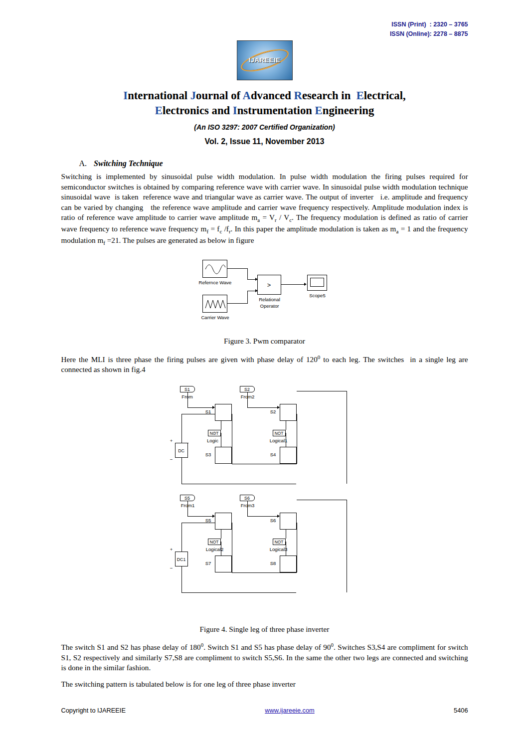ISSN (Print) : 2320 – 3765
ISSN (Online): 2278 – 8875
IJAREEIE
International Journal of Advanced Research in Electrical,
Electronics and Instrumentation Engineering
(An ISO 3297: 2007 Certified Organization)
Vol. 2, Issue 11, November 2013
A. Switching Technique
Switching is implemented by sinusoidal pulse width modulation. In pulse width modulation the firing pulses required for semiconductor switches is obtained by comparing reference wave with carrier wave. In sinusoidal pulse width modulation technique sinusoidal wave is taken reference wave and triangular wave as carrier wave. The output of inverter i.e. amplitude and frequency can be varied by changing the reference wave amplitude and carrier wave frequency respectively. Amplitude modulation index is ratio of reference wave amplitude to carrier wave amplitude ma = Vr / Vc. The frequency modulation is defined as ratio of carrier wave frequency to reference wave frequency mf = fc /fr. In this paper the amplitude modulation is taken as ma = 1 and the frequency modulation mf =21. The pulses are generated as below in figure
Refernce Wave
Carrier Wave
>
Relational
Operator
Scope5
Figure 3. Pwm comparator
Here the MLI is three phase the firing pulses are given with phase delay of 1200 to each leg. The switches in a single leg are connected as shown in fig.4
S1
From
S2
From2
S1
S2
NOT
Logic
NOT
Logical1
S3
S4
DC
+
−
S5
From1
S6
From3
S5
S6
NOT
Logical2
NOT
Logical3
S7
S8
DC1
+
−
Figure 4. Single leg of three phase inverter
The switch S1 and S2 has phase delay of 1800. Switch S1 and S5 has phase delay of 900. Switches S3,S4 are compliment for switch S1, S2 respectively and similarly S7,S8 are compliment to switch S5,S6. In the same the other two legs are connected and switching is done in the similar fashion.
The switching pattern is tabulated below is for one leg of three phase inverter
Copyright to IJAREEIE www.ijareeie.com 5406